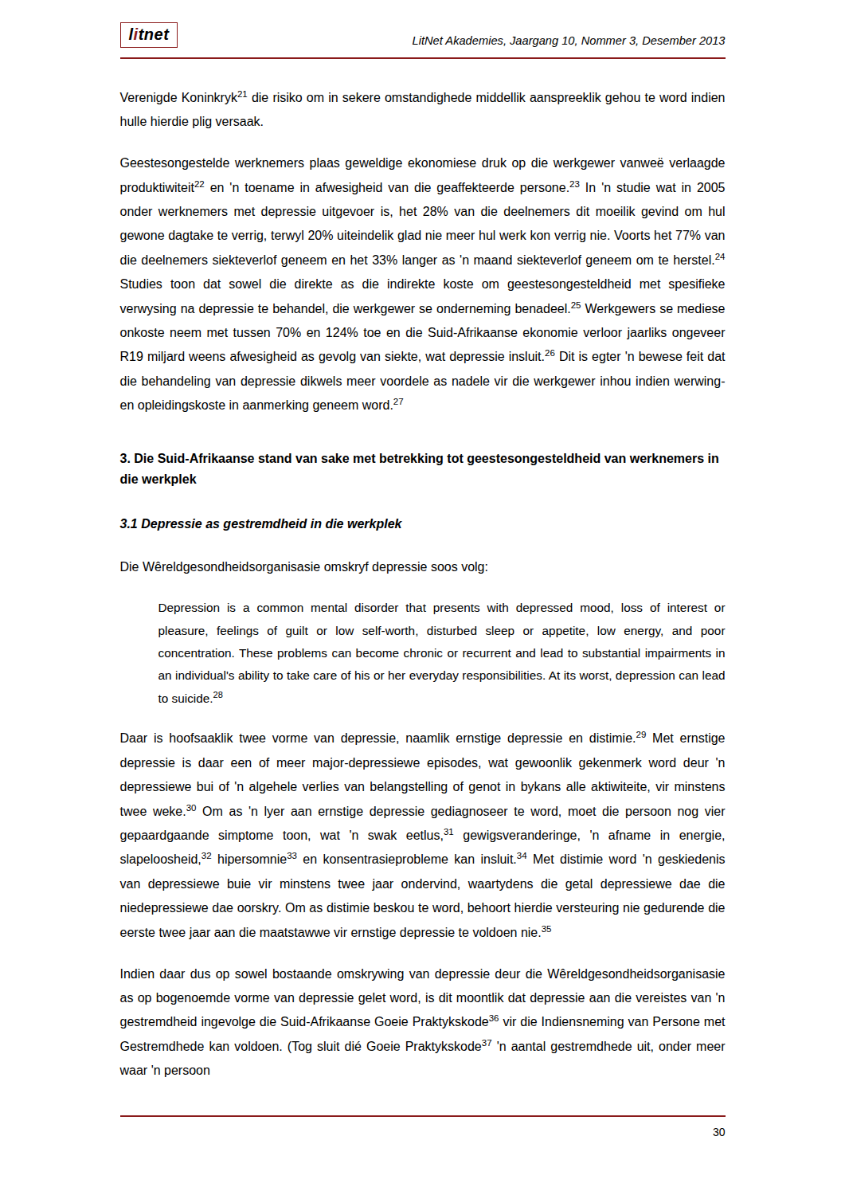litnet
LitNet Akademies, Jaargang 10, Nommer 3, Desember 2013
Verenigde Koninkryk21 die risiko om in sekere omstandighede middellik aanspreeklik gehou te word indien hulle hierdie plig versaak.
Geestesongestelde werknemers plaas geweldige ekonomiese druk op die werkgewer vanweë verlaagde produktiwiteit22 en 'n toename in afwesigheid van die geaffekteerde persone.23 In 'n studie wat in 2005 onder werknemers met depressie uitgevoer is, het 28% van die deelnemers dit moeilik gevind om hul gewone dagtake te verrig, terwyl 20% uiteindelik glad nie meer hul werk kon verrig nie. Voorts het 77% van die deelnemers siekteverlof geneem en het 33% langer as 'n maand siekteverlof geneem om te herstel.24 Studies toon dat sowel die direkte as die indirekte koste om geestesongesteldheid met spesifieke verwysing na depressie te behandel, die werkgewer se onderneming benadeel.25 Werkgewers se mediese onkoste neem met tussen 70% en 124% toe en die Suid-Afrikaanse ekonomie verloor jaarliks ongeveer R19 miljard weens afwesigheid as gevolg van siekte, wat depressie insluit.26 Dit is egter 'n bewese feit dat die behandeling van depressie dikwels meer voordele as nadele vir die werkgewer inhou indien werwing- en opleidingskoste in aanmerking geneem word.27
3. Die Suid-Afrikaanse stand van sake met betrekking tot geestesongesteldheid van werknemers in die werkplek
3.1 Depressie as gestremdheid in die werkplek
Die Wêreldgesondheidsorganisasie omskryf depressie soos volg:
Depression is a common mental disorder that presents with depressed mood, loss of interest or pleasure, feelings of guilt or low self-worth, disturbed sleep or appetite, low energy, and poor concentration. These problems can become chronic or recurrent and lead to substantial impairments in an individual's ability to take care of his or her everyday responsibilities. At its worst, depression can lead to suicide.28
Daar is hoofsaaklik twee vorme van depressie, naamlik ernstige depressie en distimie.29 Met ernstige depressie is daar een of meer major-depressiewe episodes, wat gewoonlik gekenmerk word deur 'n depressiewe bui of 'n algehele verlies van belangstelling of genot in bykans alle aktiwiteite, vir minstens twee weke.30 Om as 'n lyer aan ernstige depressie gediagnoseer te word, moet die persoon nog vier gepaardgaande simptome toon, wat 'n swak eetlus,31 gewigsveranderinge, 'n afname in energie, slapeloosheid,32 hipersomnie33 en konsentrasieprobleme kan insluit.34 Met distimie word 'n geskiedenis van depressiewe buie vir minstens twee jaar ondervind, waartydens die getal depressiewe dae die niedepressiewe dae oorskry. Om as distimie beskou te word, behoort hierdie versteuring nie gedurende die eerste twee jaar aan die maatstawwe vir ernstige depressie te voldoen nie.35
Indien daar dus op sowel bostaande omskrywing van depressie deur die Wêreldgesondheidsorganisasie as op bogenoemde vorme van depressie gelet word, is dit moontlik dat depressie aan die vereistes van 'n gestremdheid ingevolge die Suid-Afrikaanse Goeie Praktykskode36 vir die Indiensneming van Persone met Gestremdhede kan voldoen. (Tog sluit dié Goeie Praktykskode37 'n aantal gestremdhede uit, onder meer waar 'n persoon
30